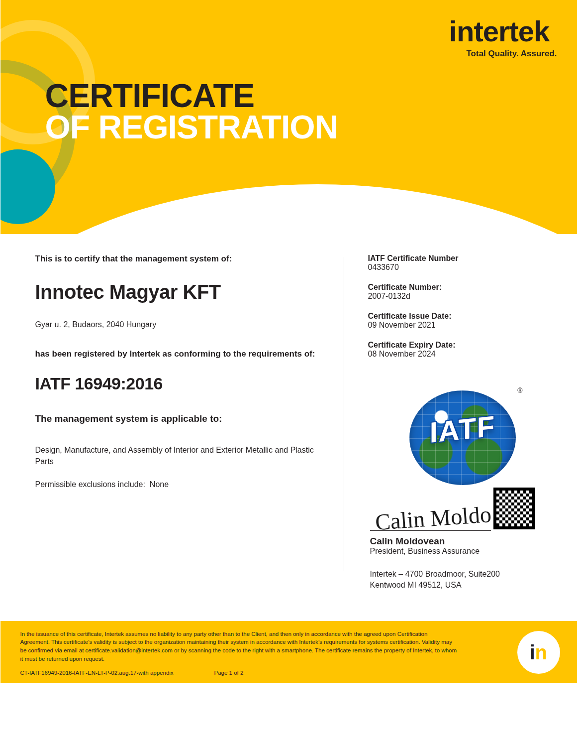intertek.
Total Quality. Assured.
CERTIFICATE
OF REGISTRATION
This is to certify that the management system of:
Innotec Magyar KFT
Gyar u. 2, Budaors, 2040 Hungary
has been registered by Intertek as conforming to the requirements of:
IATF 16949:2016
The management system is applicable to:
Design, Manufacture, and Assembly of Interior and Exterior Metallic and Plastic Parts
Permissible exclusions include: None
IATF Certificate Number
0433670
Certificate Number:
2007-0132d
Certificate Issue Date:
09 November 2021
Certificate Expiry Date:
08 November 2024
IATF
®
Calin Moldovean
Calin Moldovean
President, Business Assurance
Intertek – 4700 Broadmoor, Suite200
Kentwood MI 49512, USA
In the issuance of this certificate, Intertek assumes no liability to any party other than to the Client, and then only in accordance with the agreed upon Certification Agreement. This certificate’s validity is subject to the organization maintaining their system in accordance with Intertek’s requirements for systems certification. Validity may be confirmed via email at certificate.validation@intertek.com or by scanning the code to the right with a smartphone. The certificate remains the property of Intertek, to whom it must be returned upon request.
CT-IATF16949-2016-IATF-EN-LT-P-02.aug.17-with appendix Page 1 of 2
in